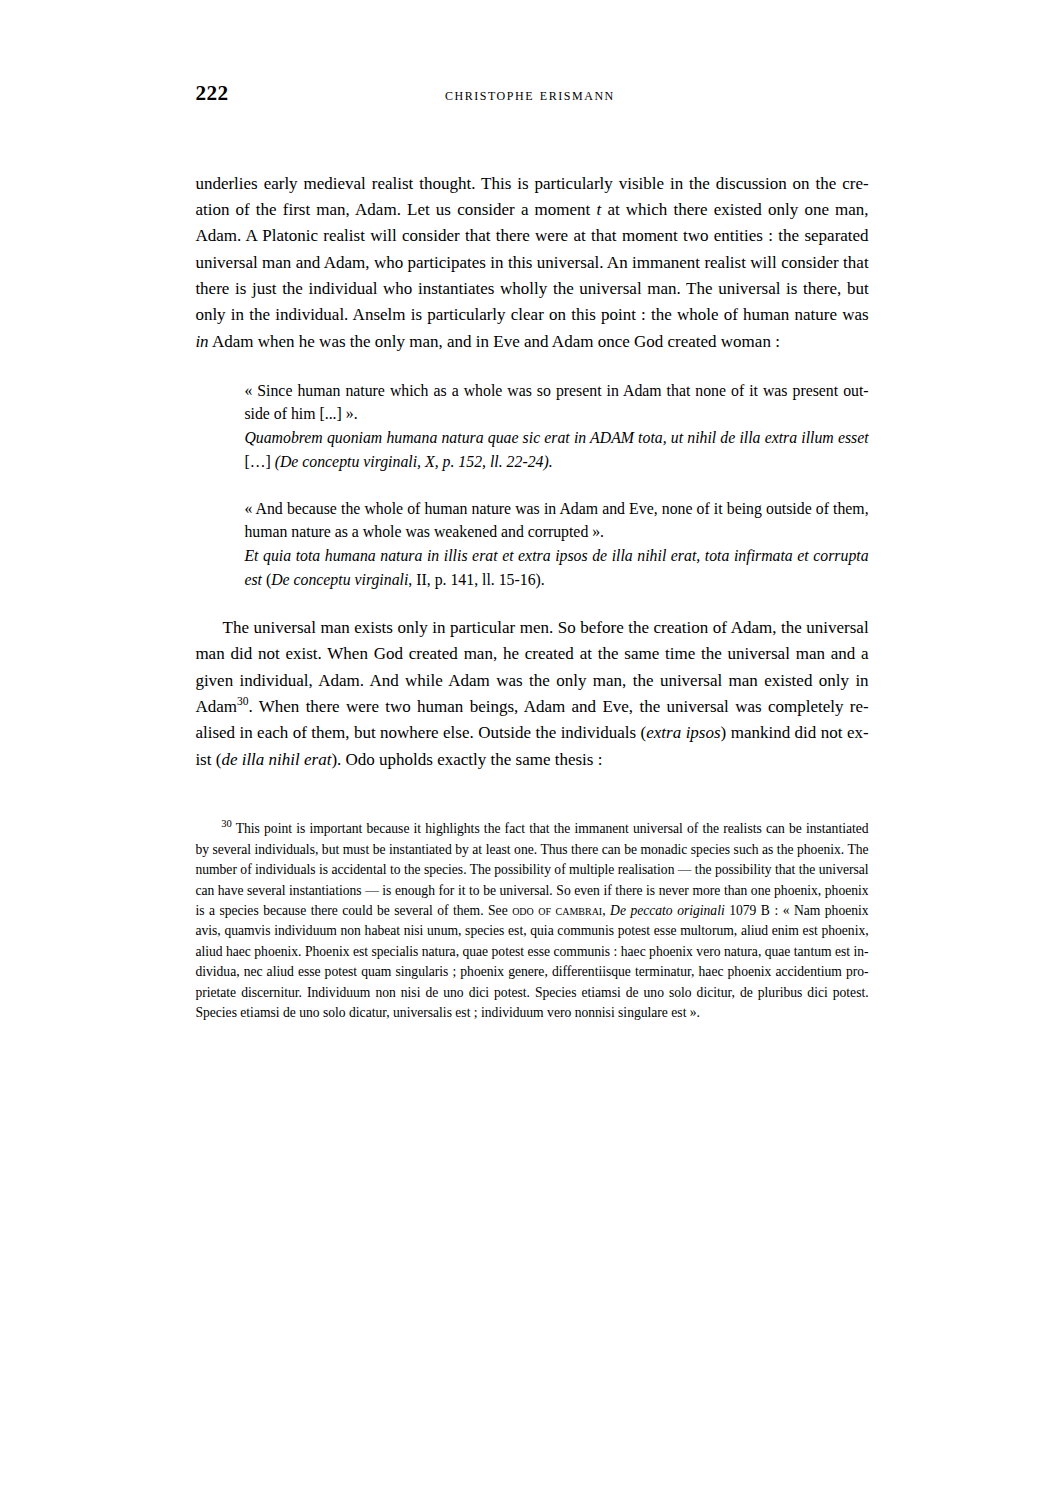222 Christophe Erismann
underlies early medieval realist thought. This is particularly visible in the discussion on the creation of the first man, Adam. Let us consider a moment t at which there existed only one man, Adam. A Platonic realist will consider that there were at that moment two entities : the separated universal man and Adam, who participates in this universal. An immanent realist will consider that there is just the individual who instantiates wholly the universal man. The universal is there, but only in the individual. Anselm is particularly clear on this point : the whole of human nature was in Adam when he was the only man, and in Eve and Adam once God created woman :
« Since human nature which as a whole was so present in Adam that none of it was present outside of him [...] ».
Quamobrem quoniam humana natura quae sic erat in Adam tota, ut nihil de illa extra illum esset […] (De conceptu virginali, X, p. 152, ll. 22-24).
« And because the whole of human nature was in Adam and Eve, none of it being outside of them, human nature as a whole was weakened and corrupted ».
Et quia tota humana natura in illis erat et extra ipsos de illa nihil erat, tota infirmata et corrupta est (De conceptu virginali, II, p. 141, ll. 15-16).
The universal man exists only in particular men. So before the creation of Adam, the universal man did not exist. When God created man, he created at the same time the universal man and a given individual, Adam. And while Adam was the only man, the universal man existed only in Adam30. When there were two human beings, Adam and Eve, the universal was completely realised in each of them, but nowhere else. Outside the individuals (extra ipsos) mankind did not exist (de illa nihil erat). Odo upholds exactly the same thesis :
30 This point is important because it highlights the fact that the immanent universal of the realists can be instantiated by several individuals, but must be instantiated by at least one. Thus there can be monadic species such as the phoenix. The number of individuals is accidental to the species. The possibility of multiple realisation — the possibility that the universal can have several instantiations — is enough for it to be universal. So even if there is never more than one phoenix, phoenix is a species because there could be several of them. See Odo of Cambrai, De peccato originali 1079 B : « Nam phoenix avis, quamvis individuum non habeat nisi unum, species est, quia communis potest esse multorum, aliud enim est phoenix, aliud haec phoenix. Phoenix est specialis natura, quae potest esse communis : haec phoenix vero natura, quae tantum est individua, nec aliud esse potest quam singularis ; phoenix genere, differentiisque terminatur, haec phoenix accidentium proprietate discernitur. Individuum non nisi de uno dici potest. Species etiamsi de uno solo dicitur, de pluribus dici potest. Species etiamsi de uno solo dicatur, universalis est ; individuum vero nonnisi singulare est ».